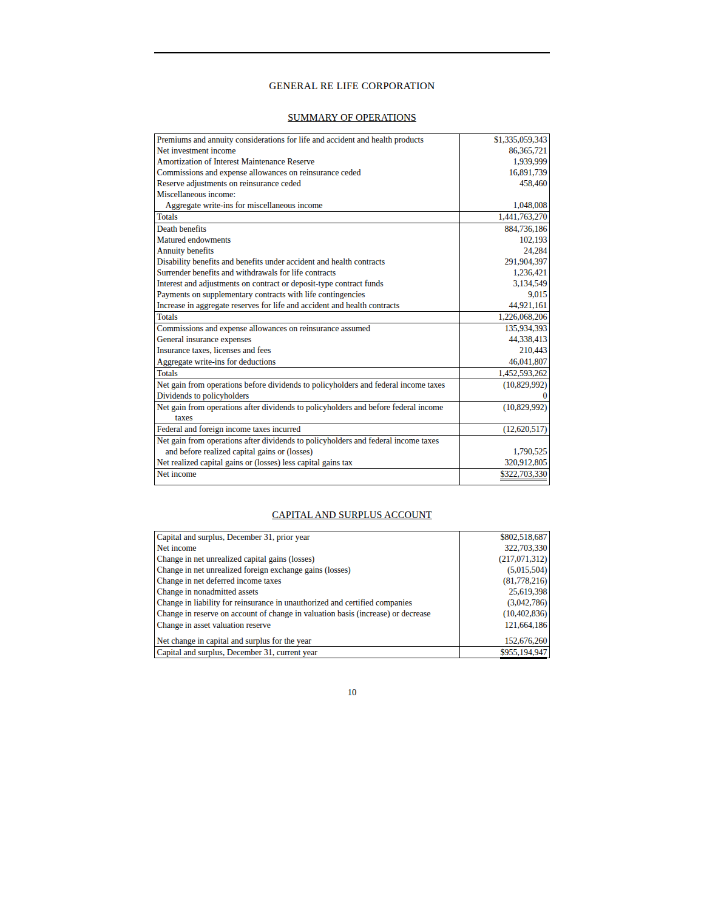GENERAL RE LIFE CORPORATION
SUMMARY OF OPERATIONS
| Premiums and annuity considerations for life and accident and health products | $1,335,059,343 |
| Net investment income | 86,365,721 |
| Amortization of Interest Maintenance Reserve | 1,939,999 |
| Commissions and expense allowances on reinsurance ceded | 16,891,739 |
| Reserve adjustments on reinsurance ceded | 458,460 |
| Miscellaneous income: | |
| Aggregate write-ins for miscellaneous income | 1,048,008 |
| Totals | 1,441,763,270 |
| Death benefits | 884,736,186 |
| Matured endowments | 102,193 |
| Annuity benefits | 24,284 |
| Disability benefits and benefits under accident and health contracts | 291,904,397 |
| Surrender benefits and withdrawals for life contracts | 1,236,421 |
| Interest and adjustments on contract or deposit-type contract funds | 3,134,549 |
| Payments on supplementary contracts with life contingencies | 9,015 |
| Increase in aggregate reserves for life and accident and health contracts | 44,921,161 |
| Totals | 1,226,068,206 |
| Commissions and expense allowances on reinsurance assumed | 135,934,393 |
| General insurance expenses | 44,338,413 |
| Insurance taxes, licenses and fees | 210,443 |
| Aggregate write-ins for deductions | 46,041,807 |
| Totals | 1,452,593,262 |
| Net gain from operations before dividends to policyholders and federal income taxes | (10,829,992) |
| Dividends to policyholders | 0 |
| Net gain from operations after dividends to policyholders and before federal income taxes | (10,829,992) |
| Federal and foreign income taxes incurred | (12,620,517) |
| Net gain from operations after dividends to policyholders and federal income taxes | |
| and before realized capital gains or (losses) | 1,790,525 |
| Net realized capital gains or (losses) less capital gains tax | 320,912,805 |
| Net income | $322,703,330 |
CAPITAL AND SURPLUS ACCOUNT
| Capital and surplus, December 31, prior year | $802,518,687 |
| Net income | 322,703,330 |
| Change in net unrealized capital gains (losses) | (217,071,312) |
| Change in net unrealized foreign exchange gains (losses) | (5,015,504) |
| Change in net deferred income taxes | (81,778,216) |
| Change in nonadmitted assets | 25,619,398 |
| Change in liability for reinsurance in unauthorized and certified companies | (3,042,786) |
| Change in reserve on account of change in valuation basis (increase) or decrease | (10,402,836) |
| Change in asset valuation reserve | 121,664,186 |
| Net change in capital and surplus for the year | 152,676,260 |
| Capital and surplus, December 31, current year | $955,194,947 |
10